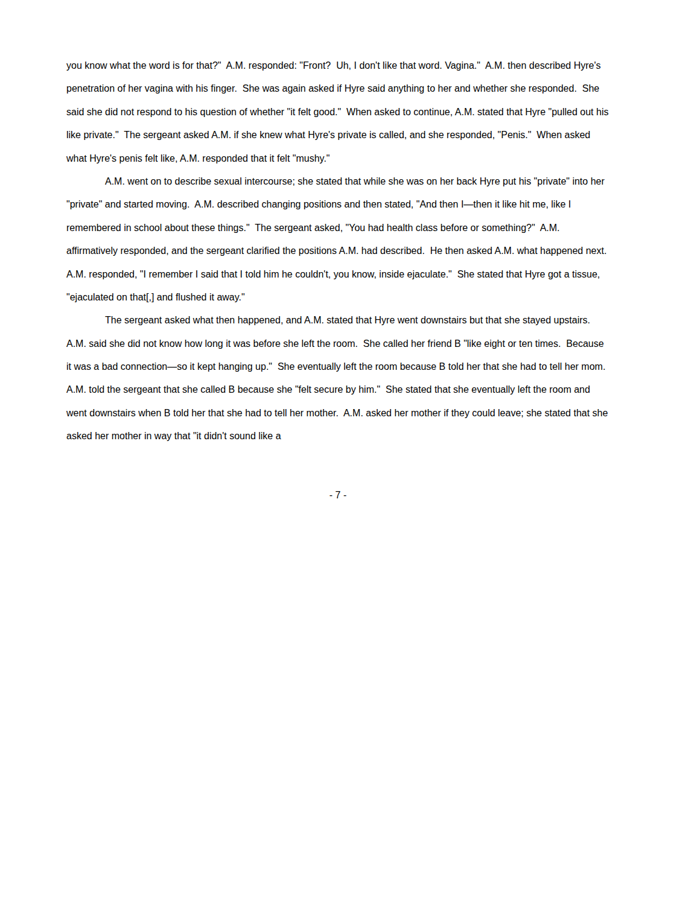you know what the word is for that?" A.M. responded: "Front? Uh, I don't like that word. Vagina." A.M. then described Hyre's penetration of her vagina with his finger. She was again asked if Hyre said anything to her and whether she responded. She said she did not respond to his question of whether "it felt good." When asked to continue, A.M. stated that Hyre "pulled out his like private." The sergeant asked A.M. if she knew what Hyre's private is called, and she responded, "Penis." When asked what Hyre's penis felt like, A.M. responded that it felt "mushy."
A.M. went on to describe sexual intercourse; she stated that while she was on her back Hyre put his "private" into her "private" and started moving. A.M. described changing positions and then stated, "And then I—then it like hit me, like I remembered in school about these things." The sergeant asked, "You had health class before or something?" A.M. affirmatively responded, and the sergeant clarified the positions A.M. had described. He then asked A.M. what happened next. A.M. responded, "I remember I said that I told him he couldn't, you know, inside ejaculate." She stated that Hyre got a tissue, "ejaculated on that[,] and flushed it away."
The sergeant asked what then happened, and A.M. stated that Hyre went downstairs but that she stayed upstairs. A.M. said she did not know how long it was before she left the room. She called her friend B "like eight or ten times. Because it was a bad connection—so it kept hanging up." She eventually left the room because B told her that she had to tell her mom. A.M. told the sergeant that she called B because she "felt secure by him." She stated that she eventually left the room and went downstairs when B told her that she had to tell her mother. A.M. asked her mother if they could leave; she stated that she asked her mother in way that "it didn't sound like a
- 7 -